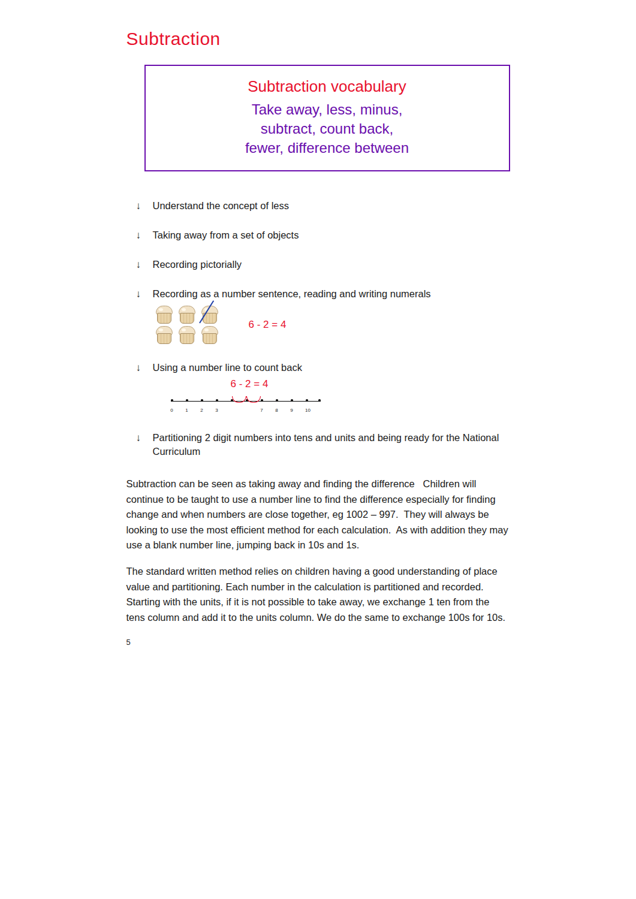Subtraction
Subtraction vocabulary
Take away, less, minus,
subtract, count back,
fewer, difference between
Understand the concept of less
Taking away from a set of objects
Recording pictorially
Recording as a number sentence, reading and writing numerals
6 - 2 = 4
Using a number line to count back
6 - 2 = 4
0 1 2 3 7 8 9 10
Partitioning 2 digit numbers into tens and units and being ready for the National Curriculum
Subtraction can be seen as taking away and finding the difference Children will continue to be taught to use a number line to find the difference especially for finding change and when numbers are close together, eg 1002 – 997. They will always be looking to use the most efficient method for each calculation. As with addition they may use a blank number line, jumping back in 10s and 1s.
The standard written method relies on children having a good understanding of place value and partitioning. Each number in the calculation is partitioned and recorded. Starting with the units, if it is not possible to take away, we exchange 1 ten from the tens column and add it to the units column. We do the same to exchange 100s for 10s.
5